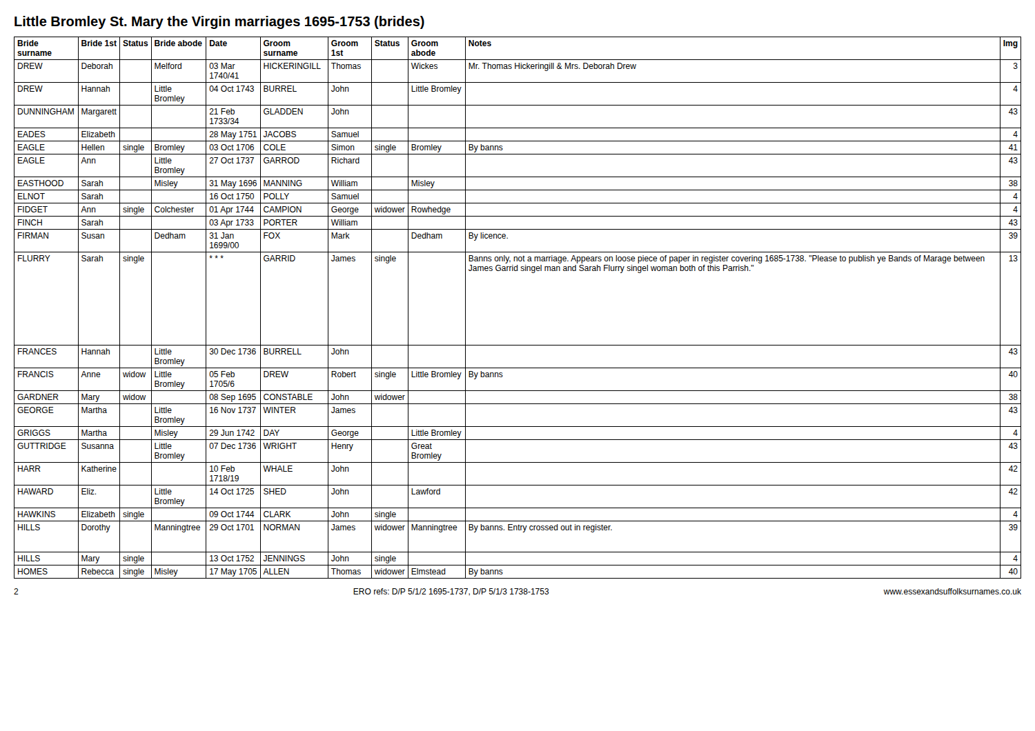Little Bromley St. Mary the Virgin marriages 1695-1753 (brides)
| Bride surname | Bride 1st | Status | Bride abode | Date | Groom surname | Groom 1st | Status | Groom abode | Notes | Img |
| --- | --- | --- | --- | --- | --- | --- | --- | --- | --- | --- |
| DREW | Deborah | | Melford | 03 Mar 1740/41 | HICKERINGILL | Thomas | | Wickes | Mr. Thomas Hickeringill & Mrs. Deborah Drew | 3 |
| DREW | Hannah | | Little Bromley | 04 Oct 1743 | BURREL | John | | Little Bromley | | 4 |
| DUNNINGHAM | Margarett | | | 21 Feb 1733/34 | GLADDEN | John | | | | 43 |
| EADES | Elizabeth | | | 28 May 1751 | JACOBS | Samuel | | | | 4 |
| EAGLE | Hellen | single | Bromley | 03 Oct 1706 | COLE | Simon | single | Bromley | By banns | 41 |
| EAGLE | Ann | | Little Bromley | 27 Oct 1737 | GARROD | Richard | | | | 43 |
| EASTHOOD | Sarah | | Misley | 31 May 1696 | MANNING | William | | Misley | | 38 |
| ELNOT | Sarah | | | 16 Oct 1750 | POLLY | Samuel | | | | 4 |
| FIDGET | Ann | single | Colchester | 01 Apr 1744 | CAMPION | George | widower | Rowhedge | | 4 |
| FINCH | Sarah | | | 03 Apr 1733 | PORTER | William | | | | 43 |
| FIRMAN | Susan | | Dedham | 31 Jan 1699/00 | FOX | Mark | | Dedham | By licence. | 39 |
| FLURRY | Sarah | single | | * * * | GARRID | James | single | | Banns only, not a marriage. Appears on loose piece of paper in register covering 1685-1738. "Please to publish ye Bands of Marage between James Garrid singel man and Sarah Flurry singel woman both of this Parrish." | 13 |
| FRANCES | Hannah | | Little Bromley | 30 Dec 1736 | BURRELL | John | | | | 43 |
| FRANCIS | Anne | widow | Little Bromley | 05 Feb 1705/6 | DREW | Robert | single | Little Bromley | By banns | 40 |
| GARDNER | Mary | widow | | 08 Sep 1695 | CONSTABLE | John | widower | | | 38 |
| GEORGE | Martha | | Little Bromley | 16 Nov 1737 | WINTER | James | | | | 43 |
| GRIGGS | Martha | | Misley | 29 Jun 1742 | DAY | George | | Little Bromley | | 4 |
| GUTTRIDGE | Susanna | | Little Bromley | 07 Dec 1736 | WRIGHT | Henry | | Great Bromley | | 43 |
| HARR | Katherine | | | 10 Feb 1718/19 | WHALE | John | | | | 42 |
| HAWARD | Eliz. | | Little Bromley | 14 Oct 1725 | SHED | John | | Lawford | | 42 |
| HAWKINS | Elizabeth | single | | 09 Oct 1744 | CLARK | John | single | | | 4 |
| HILLS | Dorothy | | Manningtree | 29 Oct 1701 | NORMAN | James | widower | Manningtree | By banns. Entry crossed out in register. | 39 |
| HILLS | Mary | single | | 13 Oct 1752 | JENNINGS | John | single | | | 4 |
| HOMES | Rebecca | single | Misley | 17 May 1705 | ALLEN | Thomas | widower | Elmstead | By banns | 40 |
2
ERO refs: D/P 5/1/2 1695-1737, D/P 5/1/3 1738-1753
www.essexandsuffolksurnames.co.uk